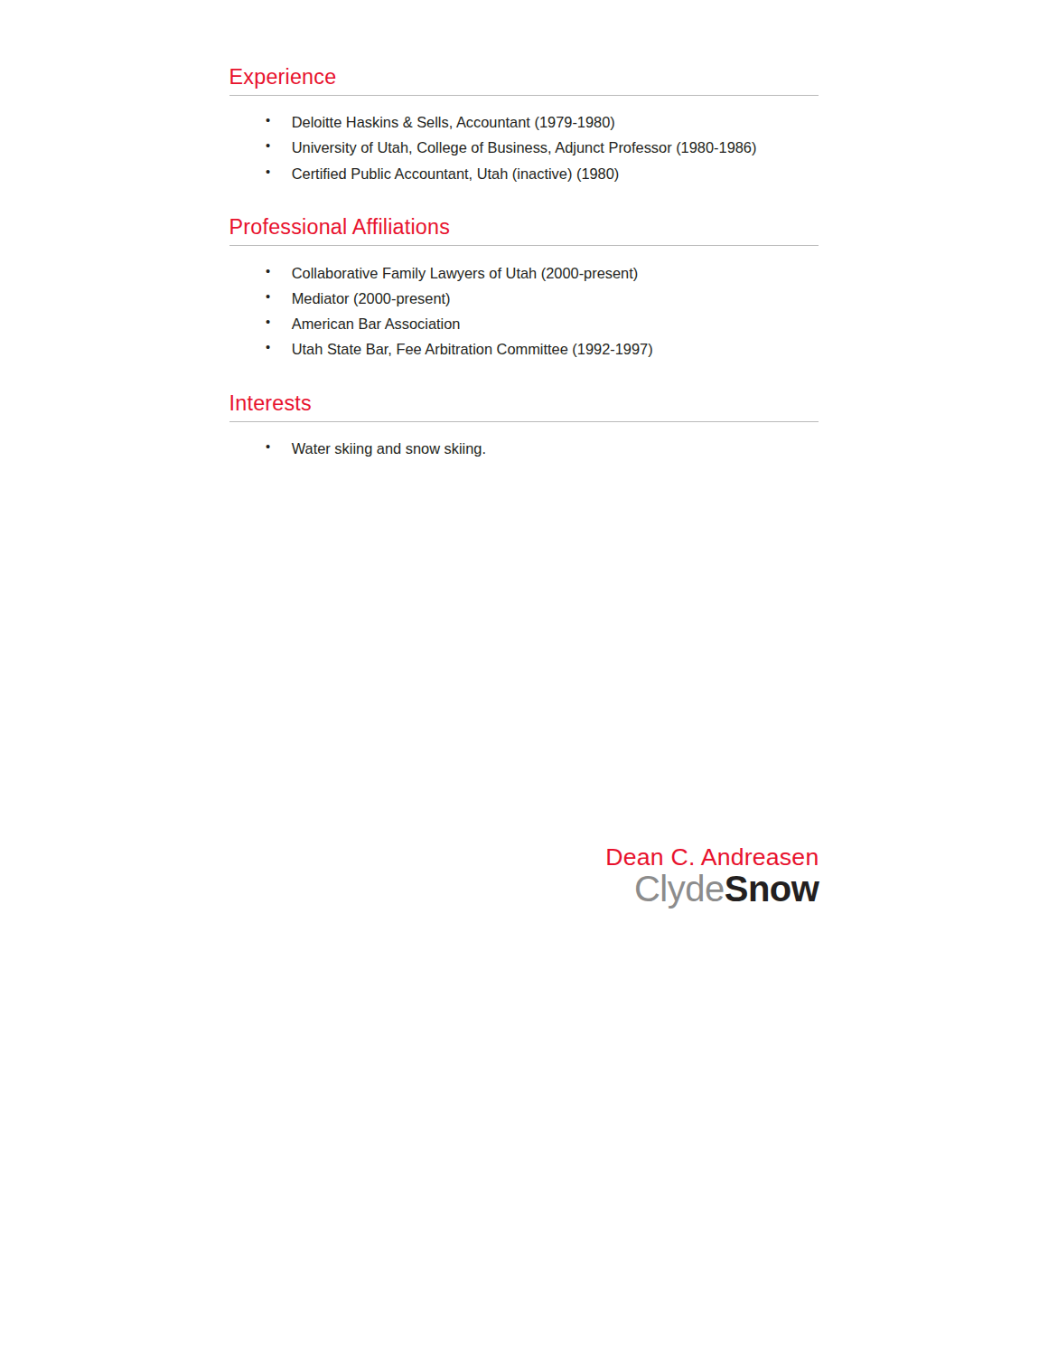Experience
Deloitte Haskins & Sells, Accountant (1979-1980)
University of Utah, College of Business, Adjunct Professor (1980-1986)
Certified Public Accountant, Utah (inactive) (1980)
Professional Affiliations
Collaborative Family Lawyers of Utah (2000-present)
Mediator (2000-present)
American Bar Association
Utah State Bar, Fee Arbitration Committee (1992-1997)
Interests
Water skiing and snow skiing.
Dean C. Andreasen
Clyde Snow